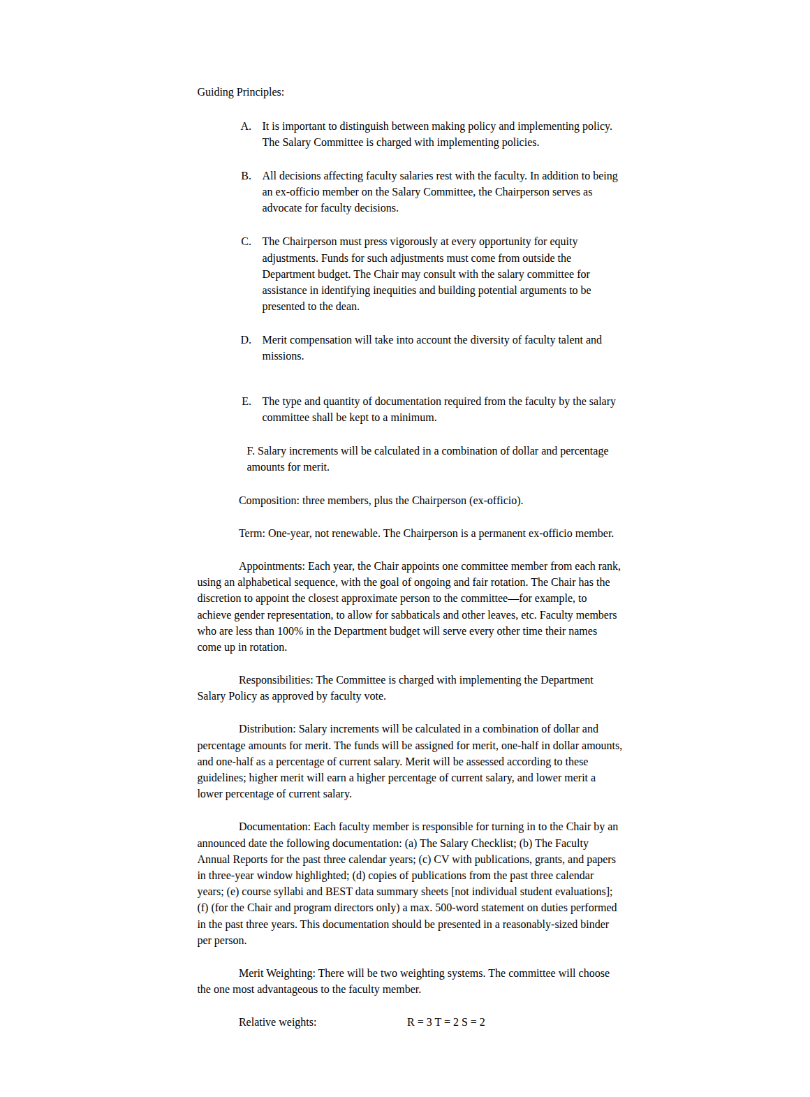Guiding Principles:
It is important to distinguish between making policy and implementing policy. The Salary Committee is charged with implementing policies.
All decisions affecting faculty salaries rest with the faculty. In addition to being an ex-officio member on the Salary Committee, the Chairperson serves as advocate for faculty decisions.
The Chairperson must press vigorously at every opportunity for equity adjustments. Funds for such adjustments must come from outside the Department budget. The Chair may consult with the salary committee for assistance in identifying inequities and building potential arguments to be presented to the dean.
Merit compensation will take into account the diversity of faculty talent and missions.
The type and quantity of documentation required from the faculty by the salary committee shall be kept to a minimum.
F. Salary increments will be calculated in a combination of dollar and percentage amounts for merit.
Composition: three members, plus the Chairperson (ex-officio).
Term: One-year, not renewable. The Chairperson is a permanent ex-officio member.
Appointments: Each year, the Chair appoints one committee member from each rank, using an alphabetical sequence, with the goal of ongoing and fair rotation. The Chair has the discretion to appoint the closest approximate person to the committee—for example, to achieve gender representation, to allow for sabbaticals and other leaves, etc. Faculty members who are less than 100% in the Department budget will serve every other time their names come up in rotation.
Responsibilities: The Committee is charged with implementing the Department Salary Policy as approved by faculty vote.
Distribution: Salary increments will be calculated in a combination of dollar and percentage amounts for merit. The funds will be assigned for merit, one-half in dollar amounts, and one-half as a percentage of current salary. Merit will be assessed according to these guidelines; higher merit will earn a higher percentage of current salary, and lower merit a lower percentage of current salary.
Documentation: Each faculty member is responsible for turning in to the Chair by an announced date the following documentation: (a) The Salary Checklist; (b) The Faculty Annual Reports for the past three calendar years; (c) CV with publications, grants, and papers in three-year window highlighted; (d) copies of publications from the past three calendar years; (e) course syllabi and BEST data summary sheets [not individual student evaluations]; (f) (for the Chair and program directors only) a max. 500-word statement on duties performed in the past three years. This documentation should be presented in a reasonably-sized binder per person.
Merit Weighting: There will be two weighting systems. The committee will choose the one most advantageous to the faculty member.
Relative weights: R = 3 T = 2 S = 2